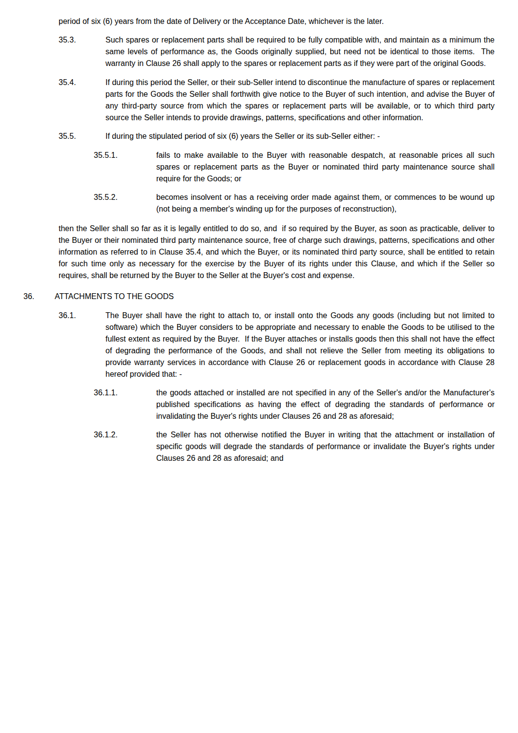period of six (6) years from the date of Delivery or the Acceptance Date, whichever is the later.
35.3.
Such spares or replacement parts shall be required to be fully compatible with, and maintain as a minimum the same levels of performance as, the Goods originally supplied, but need not be identical to those items. The warranty in Clause 26 shall apply to the spares or replacement parts as if they were part of the original Goods.
35.4.
If during this period the Seller, or their sub-Seller intend to discontinue the manufacture of spares or replacement parts for the Goods the Seller shall forthwith give notice to the Buyer of such intention, and advise the Buyer of any third-party source from which the spares or replacement parts will be available, or to which third party source the Seller intends to provide drawings, patterns, specifications and other information.
35.5.
If during the stipulated period of six (6) years the Seller or its sub-Seller either: -
35.5.1.
fails to make available to the Buyer with reasonable despatch, at reasonable prices all such spares or replacement parts as the Buyer or nominated third party maintenance source shall require for the Goods; or
35.5.2.
becomes insolvent or has a receiving order made against them, or commences to be wound up (not being a member's winding up for the purposes of reconstruction),
then the Seller shall so far as it is legally entitled to do so, and if so required by the Buyer, as soon as practicable, deliver to the Buyer or their nominated third party maintenance source, free of charge such drawings, patterns, specifications and other information as referred to in Clause 35.4, and which the Buyer, or its nominated third party source, shall be entitled to retain for such time only as necessary for the exercise by the Buyer of its rights under this Clause, and which if the Seller so requires, shall be returned by the Buyer to the Seller at the Buyer's cost and expense.
36.
ATTACHMENTS TO THE GOODS
36.1.
The Buyer shall have the right to attach to, or install onto the Goods any goods (including but not limited to software) which the Buyer considers to be appropriate and necessary to enable the Goods to be utilised to the fullest extent as required by the Buyer. If the Buyer attaches or installs goods then this shall not have the effect of degrading the performance of the Goods, and shall not relieve the Seller from meeting its obligations to provide warranty services in accordance with Clause 26 or replacement goods in accordance with Clause 28 hereof provided that: -
36.1.1.
the goods attached or installed are not specified in any of the Seller's and/or the Manufacturer's published specifications as having the effect of degrading the standards of performance or invalidating the Buyer's rights under Clauses 26 and 28 as aforesaid;
36.1.2.
the Seller has not otherwise notified the Buyer in writing that the attachment or installation of specific goods will degrade the standards of performance or invalidate the Buyer's rights under Clauses 26 and 28 as aforesaid; and